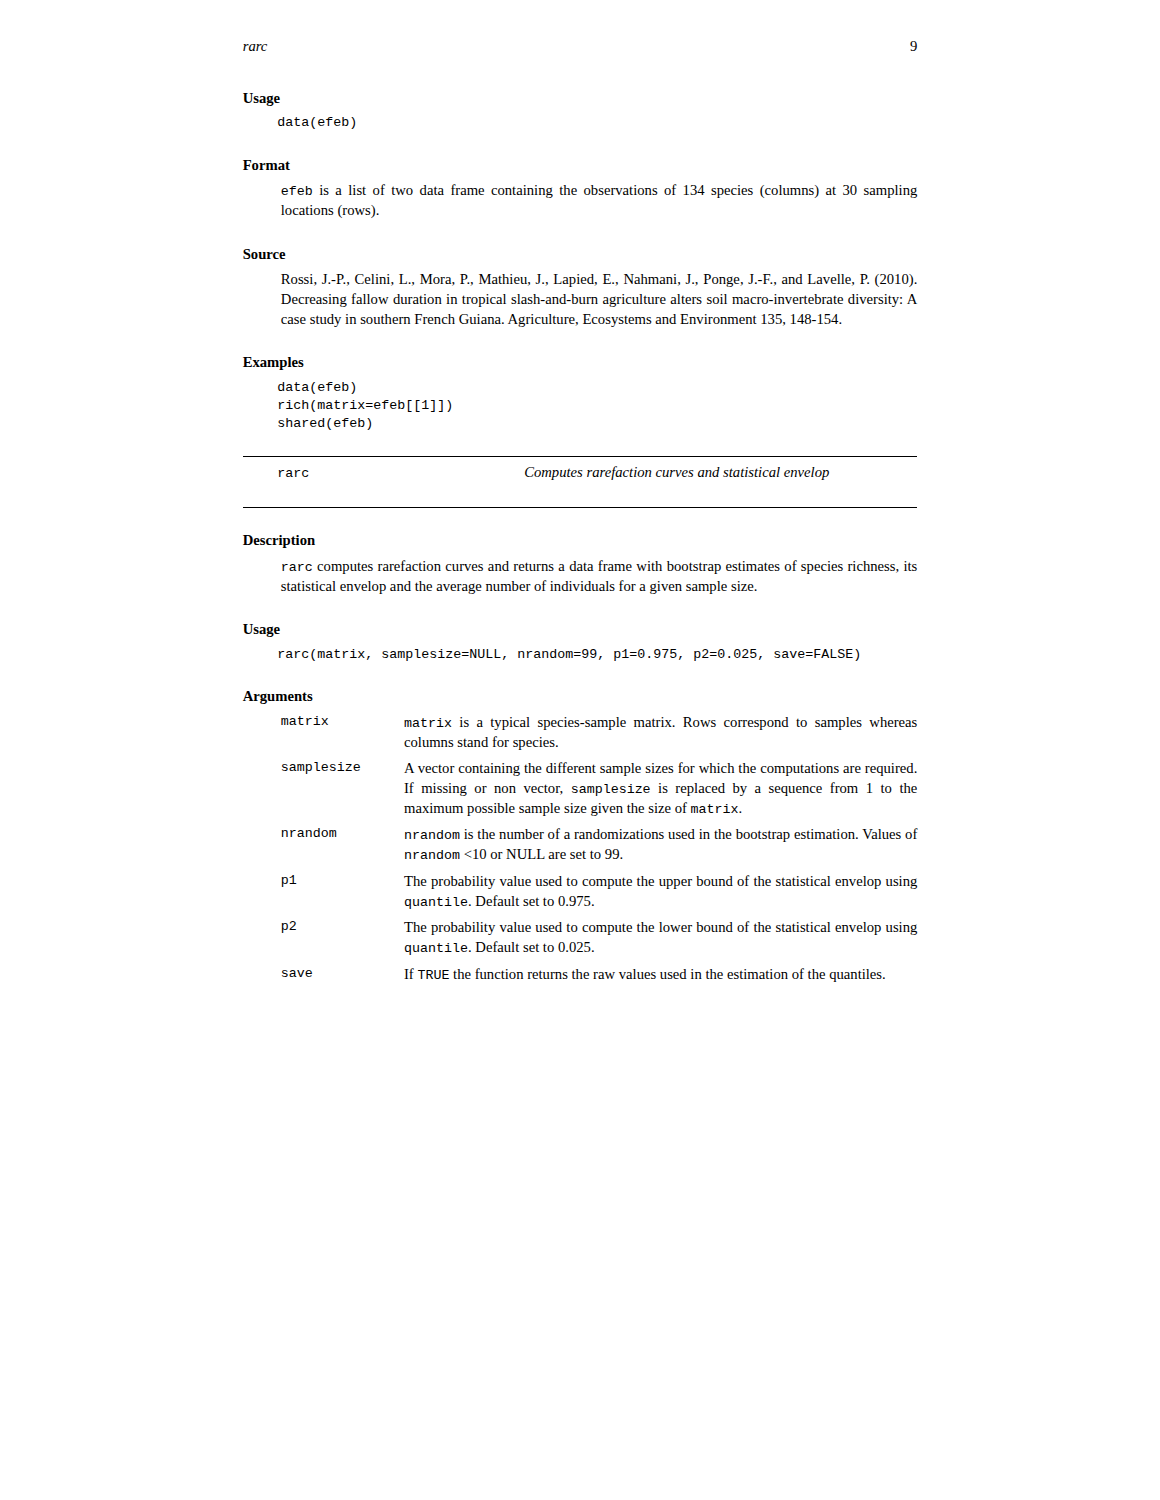rarc 9
Usage
data(efeb)
Format
efeb is a list of two data frame containing the observations of 134 species (columns) at 30 sampling locations (rows).
Source
Rossi, J.-P., Celini, L., Mora, P., Mathieu, J., Lapied, E., Nahmani, J., Ponge, J.-F., and Lavelle, P. (2010). Decreasing fallow duration in tropical slash-and-burn agriculture alters soil macro-invertebrate diversity: A case study in southern French Guiana. Agriculture, Ecosystems and Environment 135, 148-154.
Examples
data(efeb)
rich(matrix=efeb[[1]])
shared(efeb)
rarc Computes rarefaction curves and statistical envelop
Description
rarc computes rarefaction curves and returns a data frame with bootstrap estimates of species richness, its statistical envelop and the average number of individuals for a given sample size.
Usage
rarc(matrix, samplesize=NULL, nrandom=99, p1=0.975, p2=0.025, save=FALSE)
Arguments
matrix
matrix is a typical species-sample matrix. Rows correspond to samples whereas columns stand for species.
samplesize
A vector containing the different sample sizes for which the computations are required. If missing or non vector, samplesize is replaced by a sequence from 1 to the maximum possible sample size given the size of matrix.
nrandom
nrandom is the number of a randomizations used in the bootstrap estimation. Values of nrandom <10 or NULL are set to 99.
p1
The probability value used to compute the upper bound of the statistical envelop using quantile. Default set to 0.975.
p2
The probability value used to compute the lower bound of the statistical envelop using quantile. Default set to 0.025.
save
If TRUE the function returns the raw values used in the estimation of the quantiles.